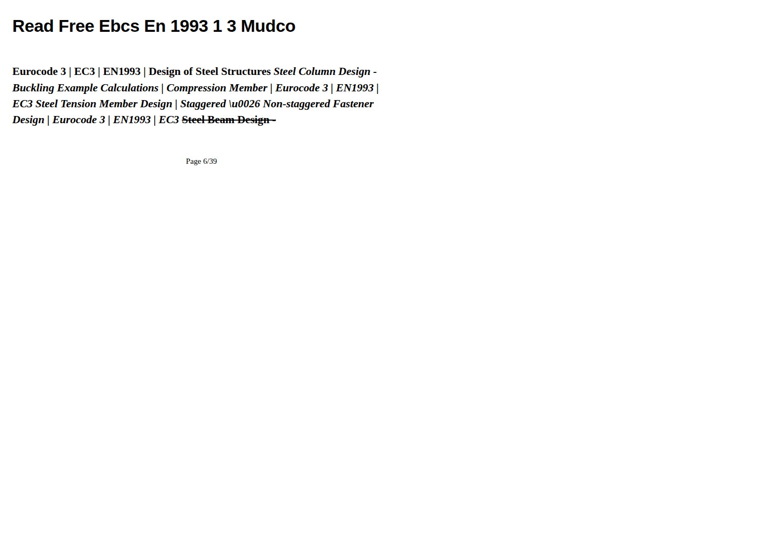Read Free Ebcs En 1993 1 3 Mudco
Eurocode 3 | EC3 | EN1993 | Design of Steel Structures Steel Column Design - Buckling Example Calculations | Compression Member | Eurocode 3 | EN1993 | EC3 Steel Tension Member Design | Staggered \u0026 Non-staggered Fastener Design | Eurocode 3 | EN1993 | EC3 Steel Beam Design -
Page 6/39